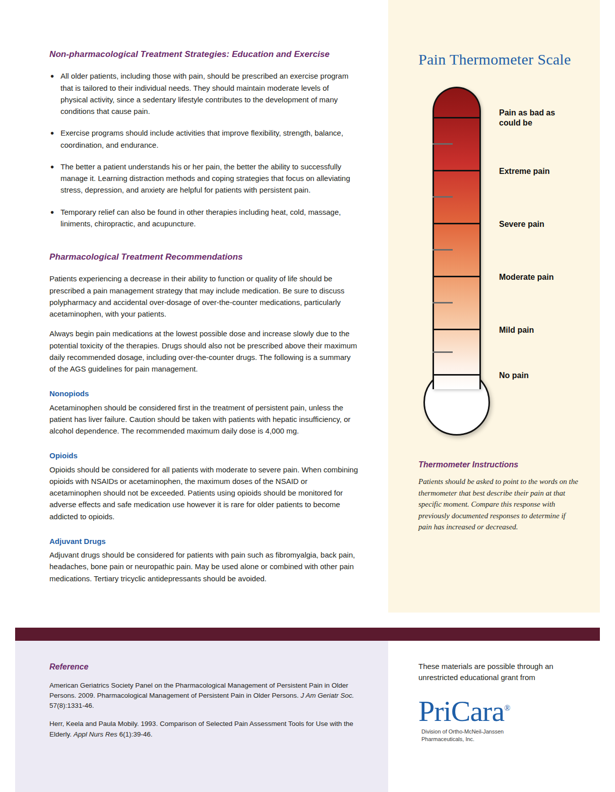Non-pharmacological Treatment Strategies: Education and Exercise
All older patients, including those with pain, should be prescribed an exercise program that is tailored to their individual needs. They should maintain moderate levels of physical activity, since a sedentary lifestyle contributes to the development of many conditions that cause pain.
Exercise programs should include activities that improve flexibility, strength, balance, coordination, and endurance.
The better a patient understands his or her pain, the better the ability to successfully manage it. Learning distraction methods and coping strategies that focus on alleviating stress, depression, and anxiety are helpful for patients with persistent pain.
Temporary relief can also be found in other therapies including heat, cold, massage, liniments, chiropractic, and acupuncture.
Pharmacological Treatment Recommendations
Patients experiencing a decrease in their ability to function or quality of life should be prescribed a pain management strategy that may include medication. Be sure to discuss polypharmacy and accidental over-dosage of over-the-counter medications, particularly acetaminophen, with your patients.
Always begin pain medications at the lowest possible dose and increase slowly due to the potential toxicity of the therapies. Drugs should also not be prescribed above their maximum daily recommended dosage, including over-the-counter drugs. The following is a summary of the AGS guidelines for pain management.
Nonopiods
Acetaminophen should be considered first in the treatment of persistent pain, unless the patient has liver failure. Caution should be taken with patients with hepatic insufficiency, or alcohol dependence. The recommended maximum daily dose is 4,000 mg.
Opioids
Opioids should be considered for all patients with moderate to severe pain. When combining opioids with NSAIDs or acetaminophen, the maximum doses of the NSAID or acetaminophen should not be exceeded. Patients using opioids should be monitored for adverse effects and safe medication use however it is rare for older patients to become addicted to opioids.
Adjuvant Drugs
Adjuvant drugs should be considered for patients with pain such as fibromyalgia, back pain, headaches, bone pain or neuropathic pain. May be used alone or combined with other pain medications. Tertiary tricyclic antidepressants should be avoided.
Pain Thermometer Scale
Pain as bad as
could be Extreme pain Severe pain Moderate pain Mild pain No pain
Thermometer Instructions
Patients should be asked to point to the words on the thermometer that best describe their pain at that specific moment. Compare this response with previously documented responses to determine if pain has increased or decreased.
Reference
American Geriatrics Society Panel on the Pharmacological Management of Persistent Pain in Older Persons. 2009. Pharmacological Management of Persistent Pain in Older Persons. J Am Geriatr Soc. 57(8):1331-46.
Herr, Keela and Paula Mobily. 1993. Comparison of Selected Pain Assessment Tools for Use with the Elderly. Appl Nurs Res 6(1):39-46.
These materials are possible through an unrestricted educational grant from
PriCara®
Division of Ortho-McNeil-Janssen
Pharmaceuticals, Inc.